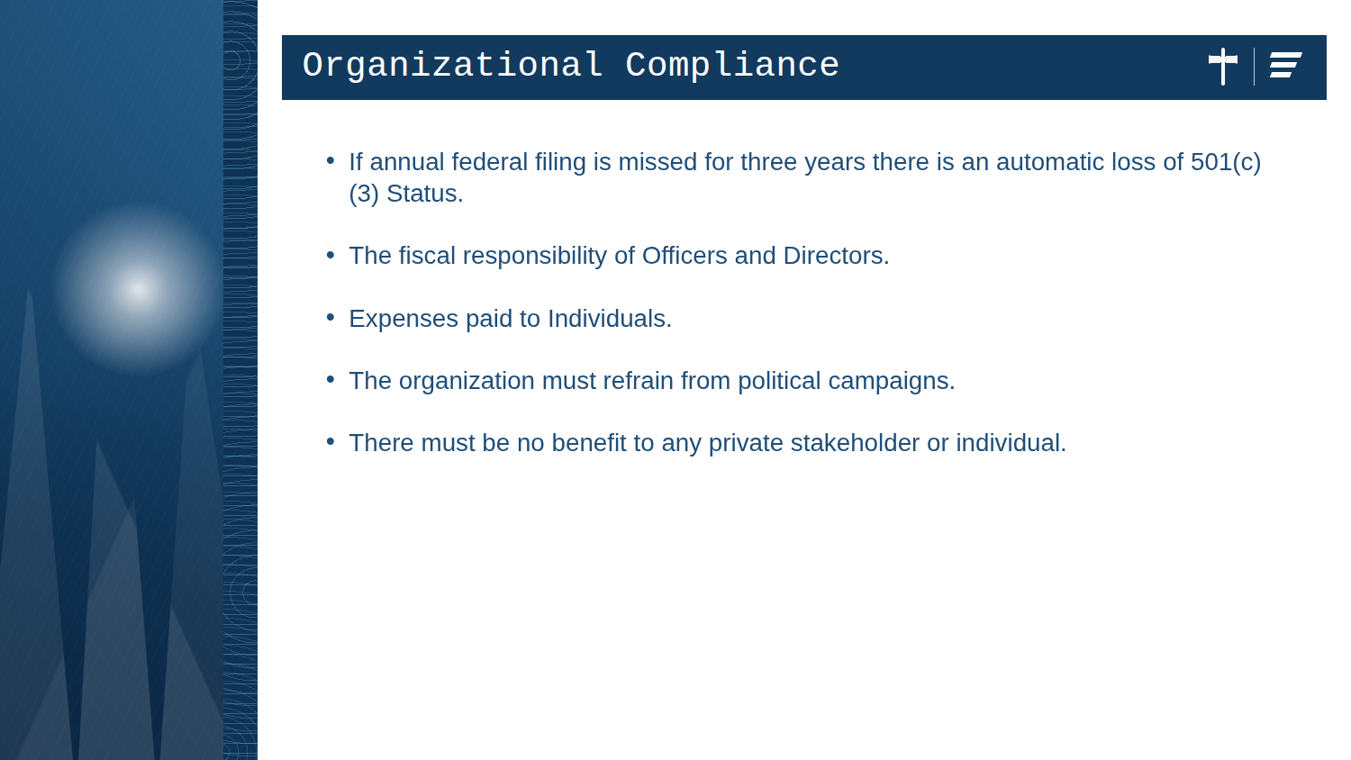Organizational Compliance
If annual federal filing is missed for three years there is an automatic loss of 501(c)(3) Status.
The fiscal responsibility of Officers and Directors.
Expenses paid to Individuals.
The organization must refrain from political campaigns.
There must be no benefit to any private stakeholder or individual.